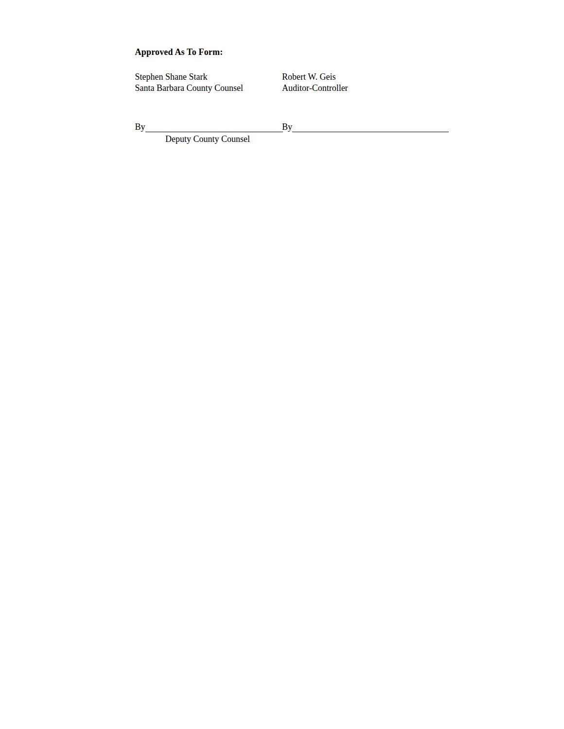Approved As To Form:
| Stephen Shane Stark Santa Barbara County Counsel | Robert W. Geis Auditor-Controller |
| By Deputy County Counsel | By |